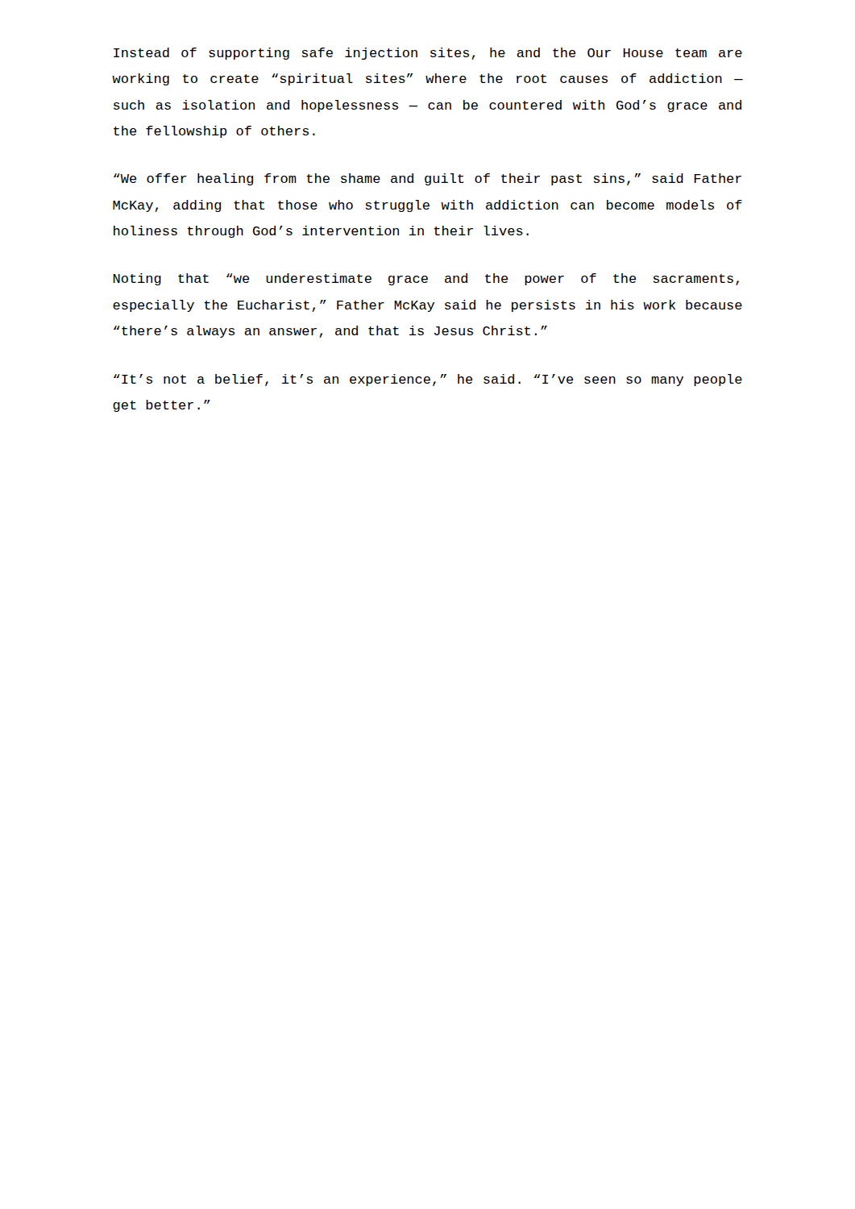Instead of supporting safe injection sites, he and the Our House team are working to create “spiritual sites” where the root causes of addiction — such as isolation and hopelessness — can be countered with God’s grace and the fellowship of others.
“We offer healing from the shame and guilt of their past sins,” said Father McKay, adding that those who struggle with addiction can become models of holiness through God’s intervention in their lives.
Noting that “we underestimate grace and the power of the sacraments, especially the Eucharist,” Father McKay said he persists in his work because “there’s always an answer, and that is Jesus Christ.”
“It’s not a belief, it’s an experience,” he said. “I’ve seen so many people get better.”